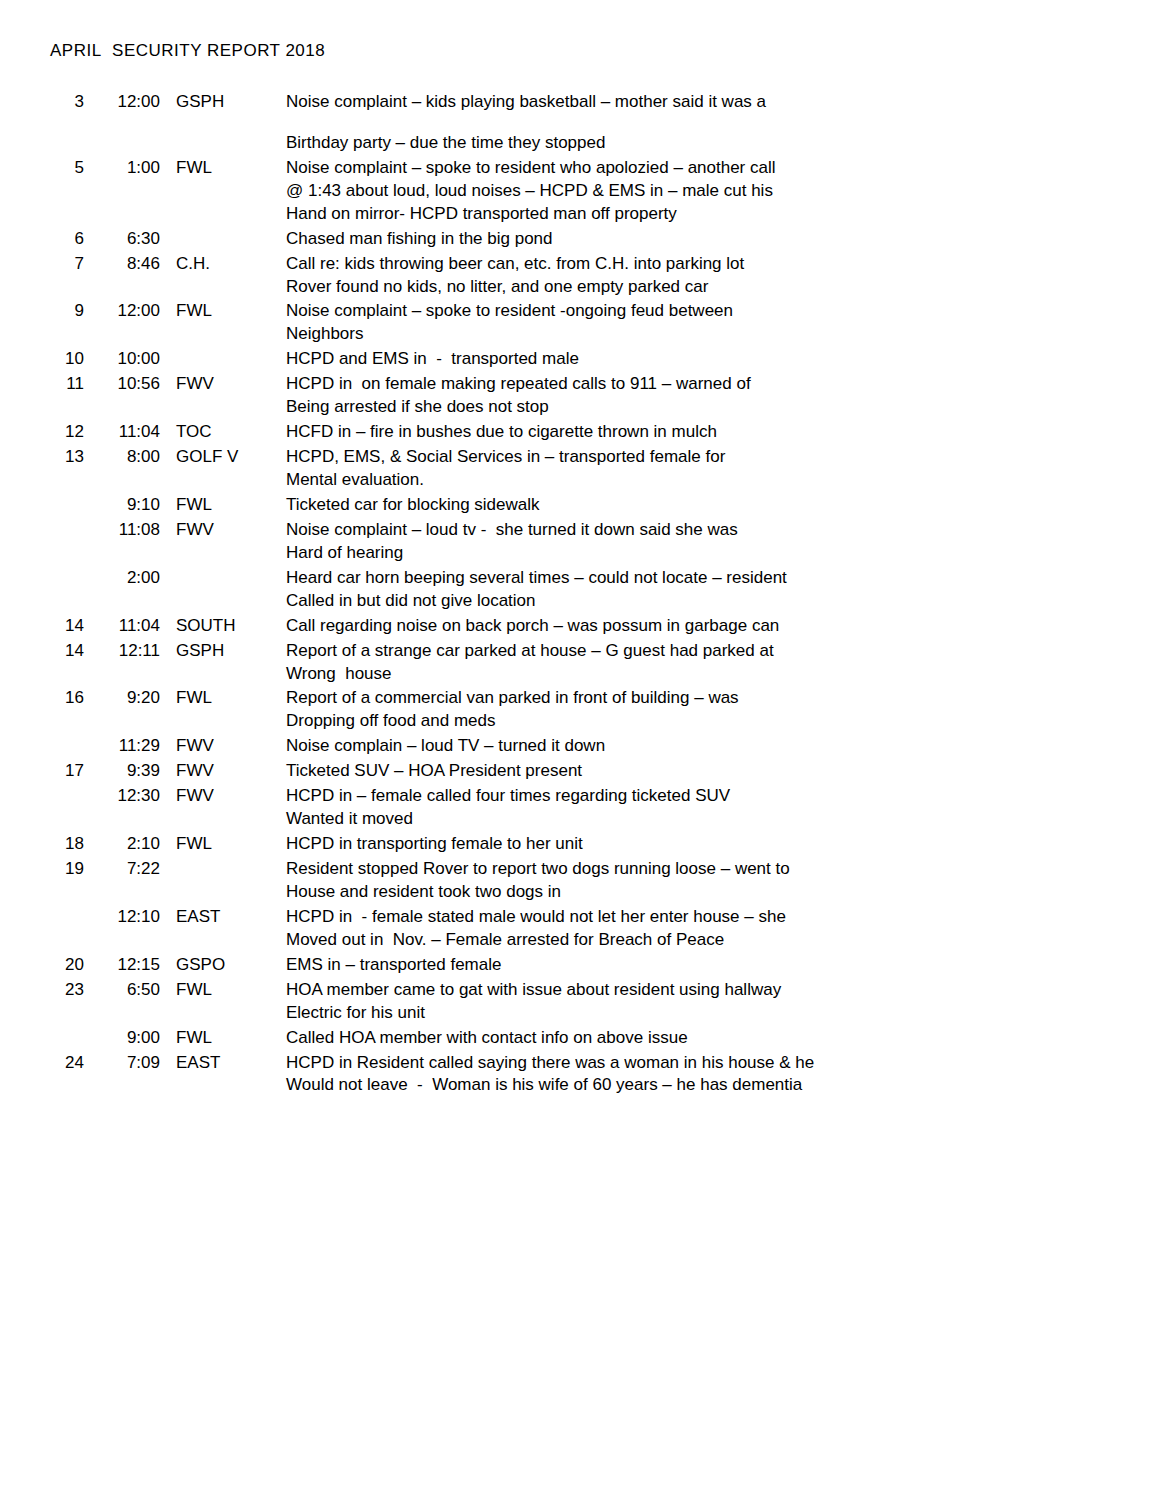APRIL SECURITY REPORT 2018
| 3 | 12:00 | GSPH | Noise complaint – kids playing basketball – mother said it was a |
| | | | Birthday party – due the time they stopped |
| 5 | 1:00 | FWL | Noise complaint – spoke to resident who apolozied – another call @ 1:43 about loud, loud noises – HCPD & EMS in – male cut his Hand on mirror- HCPD transported man off property |
| 6 | 6:30 | | Chased man fishing in the big pond |
| 7 | 8:46 | C.H. | Call re: kids throwing beer can, etc. from C.H. into parking lot Rover found no kids, no litter, and one empty parked car |
| 9 | 12:00 | FWL | Noise complaint – spoke to resident -ongoing feud between Neighbors |
| 10 | 10:00 | | HCPD and EMS in - transported male |
| 11 | 10:56 | FWV | HCPD in on female making repeated calls to 911 – warned of Being arrested if she does not stop |
| 12 | 11:04 | TOC | HCFD in – fire in bushes due to cigarette thrown in mulch |
| 13 | 8:00 | GOLF V | HCPD, EMS, & Social Services in – transported female for Mental evaluation. |
| | 9:10 | FWL | Ticketed car for blocking sidewalk |
| | 11:08 | FWV | Noise complaint – loud tv - she turned it down said she was Hard of hearing |
| | 2:00 | | Heard car horn beeping several times – could not locate – resident Called in but did not give location |
| 14 | 11:04 | SOUTH | Call regarding noise on back porch – was possum in garbage can |
| 14 | 12:11 | GSPH | Report of a strange car parked at house – G guest had parked at Wrong house |
| 16 | 9:20 | FWL | Report of a commercial van parked in front of building – was Dropping off food and meds |
| | 11:29 | FWV | Noise complain – loud TV – turned it down |
| 17 | 9:39 | FWV | Ticketed SUV – HOA President present |
| | 12:30 | FWV | HCPD in – female called four times regarding ticketed SUV Wanted it moved |
| 18 | 2:10 | FWL | HCPD in transporting female to her unit |
| 19 | 7:22 | | Resident stopped Rover to report two dogs running loose – went to House and resident took two dogs in |
| | 12:10 | EAST | HCPD in - female stated male would not let her enter house – she Moved out in Nov. – Female arrested for Breach of Peace |
| 20 | 12:15 | GSPO | EMS in – transported female |
| 23 | 6:50 | FWL | HOA member came to gat with issue about resident using hallway Electric for his unit |
| | 9:00 | FWL | Called HOA member with contact info on above issue |
| 24 | 7:09 | EAST | HCPD in Resident called saying there was a woman in his house & he Would not leave - Woman is his wife of 60 years – he has dementia |